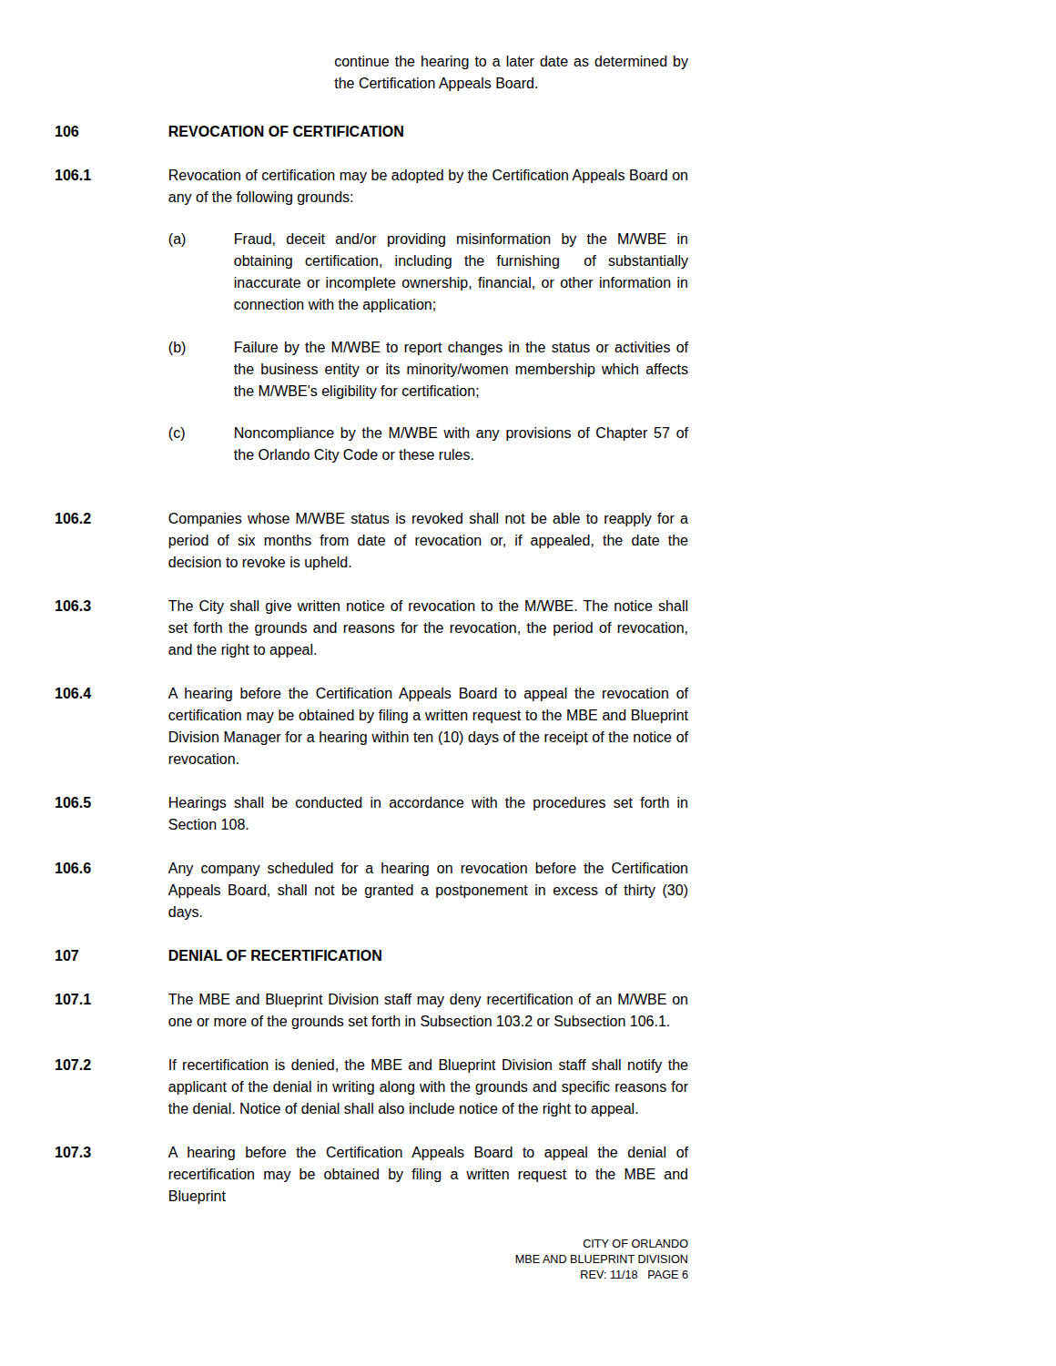continue the hearing to a later date as determined by the Certification Appeals Board.
106 REVOCATION OF CERTIFICATION
106.1
Revocation of certification may be adopted by the Certification Appeals Board on any of the following grounds:
(a) Fraud, deceit and/or providing misinformation by the M/WBE in obtaining certification, including the furnishing of substantially inaccurate or incomplete ownership, financial, or other information in connection with the application;
(b) Failure by the M/WBE to report changes in the status or activities of the business entity or its minority/women membership which affects the M/WBE's eligibility for certification;
(c) Noncompliance by the M/WBE with any provisions of Chapter 57 of the Orlando City Code or these rules.
106.2
Companies whose M/WBE status is revoked shall not be able to reapply for a period of six months from date of revocation or, if appealed, the date the decision to revoke is upheld.
106.3
The City shall give written notice of revocation to the M/WBE. The notice shall set forth the grounds and reasons for the revocation, the period of revocation, and the right to appeal.
106.4
A hearing before the Certification Appeals Board to appeal the revocation of certification may be obtained by filing a written request to the MBE and Blueprint Division Manager for a hearing within ten (10) days of the receipt of the notice of revocation.
106.5
Hearings shall be conducted in accordance with the procedures set forth in Section 108.
106.6
Any company scheduled for a hearing on revocation before the Certification Appeals Board, shall not be granted a postponement in excess of thirty (30) days.
107 DENIAL OF RECERTIFICATION
107.1
The MBE and Blueprint Division staff may deny recertification of an M/WBE on one or more of the grounds set forth in Subsection 103.2 or Subsection 106.1.
107.2
If recertification is denied, the MBE and Blueprint Division staff shall notify the applicant of the denial in writing along with the grounds and specific reasons for the denial. Notice of denial shall also include notice of the right to appeal.
107.3
A hearing before the Certification Appeals Board to appeal the denial of recertification may be obtained by filing a written request to the MBE and Blueprint
CITY OF ORLANDO
MBE AND BLUEPRINT DIVISION
REV: 11/18 PAGE 6